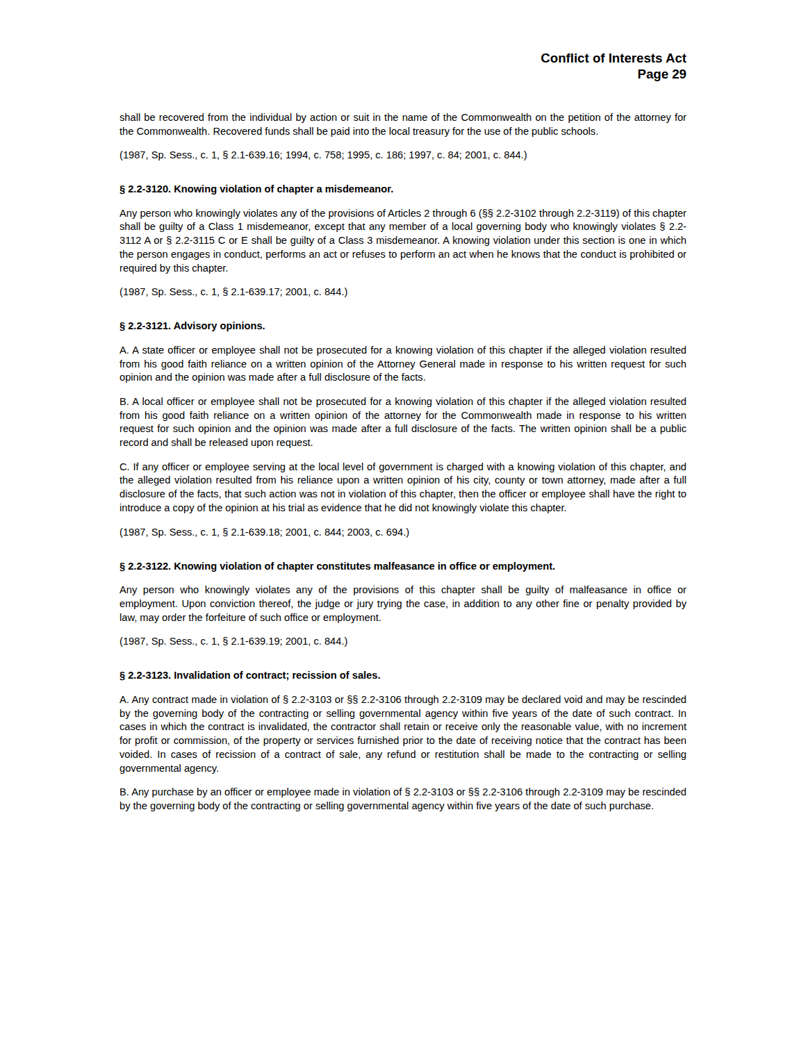Conflict of Interests Act Page 29
shall be recovered from the individual by action or suit in the name of the Commonwealth on the petition of the attorney for the Commonwealth. Recovered funds shall be paid into the local treasury for the use of the public schools.
(1987, Sp. Sess., c. 1, § 2.1-639.16; 1994, c. 758; 1995, c. 186; 1997, c. 84; 2001, c. 844.)
§ 2.2-3120. Knowing violation of chapter a misdemeanor.
Any person who knowingly violates any of the provisions of Articles 2 through 6 (§§ 2.2-3102 through 2.2-3119) of this chapter shall be guilty of a Class 1 misdemeanor, except that any member of a local governing body who knowingly violates § 2.2-3112 A or § 2.2-3115 C or E shall be guilty of a Class 3 misdemeanor. A knowing violation under this section is one in which the person engages in conduct, performs an act or refuses to perform an act when he knows that the conduct is prohibited or required by this chapter.
(1987, Sp. Sess., c. 1, § 2.1-639.17; 2001, c. 844.)
§ 2.2-3121. Advisory opinions.
A. A state officer or employee shall not be prosecuted for a knowing violation of this chapter if the alleged violation resulted from his good faith reliance on a written opinion of the Attorney General made in response to his written request for such opinion and the opinion was made after a full disclosure of the facts.
B. A local officer or employee shall not be prosecuted for a knowing violation of this chapter if the alleged violation resulted from his good faith reliance on a written opinion of the attorney for the Commonwealth made in response to his written request for such opinion and the opinion was made after a full disclosure of the facts. The written opinion shall be a public record and shall be released upon request.
C. If any officer or employee serving at the local level of government is charged with a knowing violation of this chapter, and the alleged violation resulted from his reliance upon a written opinion of his city, county or town attorney, made after a full disclosure of the facts, that such action was not in violation of this chapter, then the officer or employee shall have the right to introduce a copy of the opinion at his trial as evidence that he did not knowingly violate this chapter.
(1987, Sp. Sess., c. 1, § 2.1-639.18; 2001, c. 844; 2003, c. 694.)
§ 2.2-3122. Knowing violation of chapter constitutes malfeasance in office or employment.
Any person who knowingly violates any of the provisions of this chapter shall be guilty of malfeasance in office or employment. Upon conviction thereof, the judge or jury trying the case, in addition to any other fine or penalty provided by law, may order the forfeiture of such office or employment.
(1987, Sp. Sess., c. 1, § 2.1-639.19; 2001, c. 844.)
§ 2.2-3123. Invalidation of contract; recission of sales.
A. Any contract made in violation of § 2.2-3103 or §§ 2.2-3106 through 2.2-3109 may be declared void and may be rescinded by the governing body of the contracting or selling governmental agency within five years of the date of such contract. In cases in which the contract is invalidated, the contractor shall retain or receive only the reasonable value, with no increment for profit or commission, of the property or services furnished prior to the date of receiving notice that the contract has been voided. In cases of recission of a contract of sale, any refund or restitution shall be made to the contracting or selling governmental agency.
B. Any purchase by an officer or employee made in violation of § 2.2-3103 or §§ 2.2-3106 through 2.2-3109 may be rescinded by the governing body of the contracting or selling governmental agency within five years of the date of such purchase.